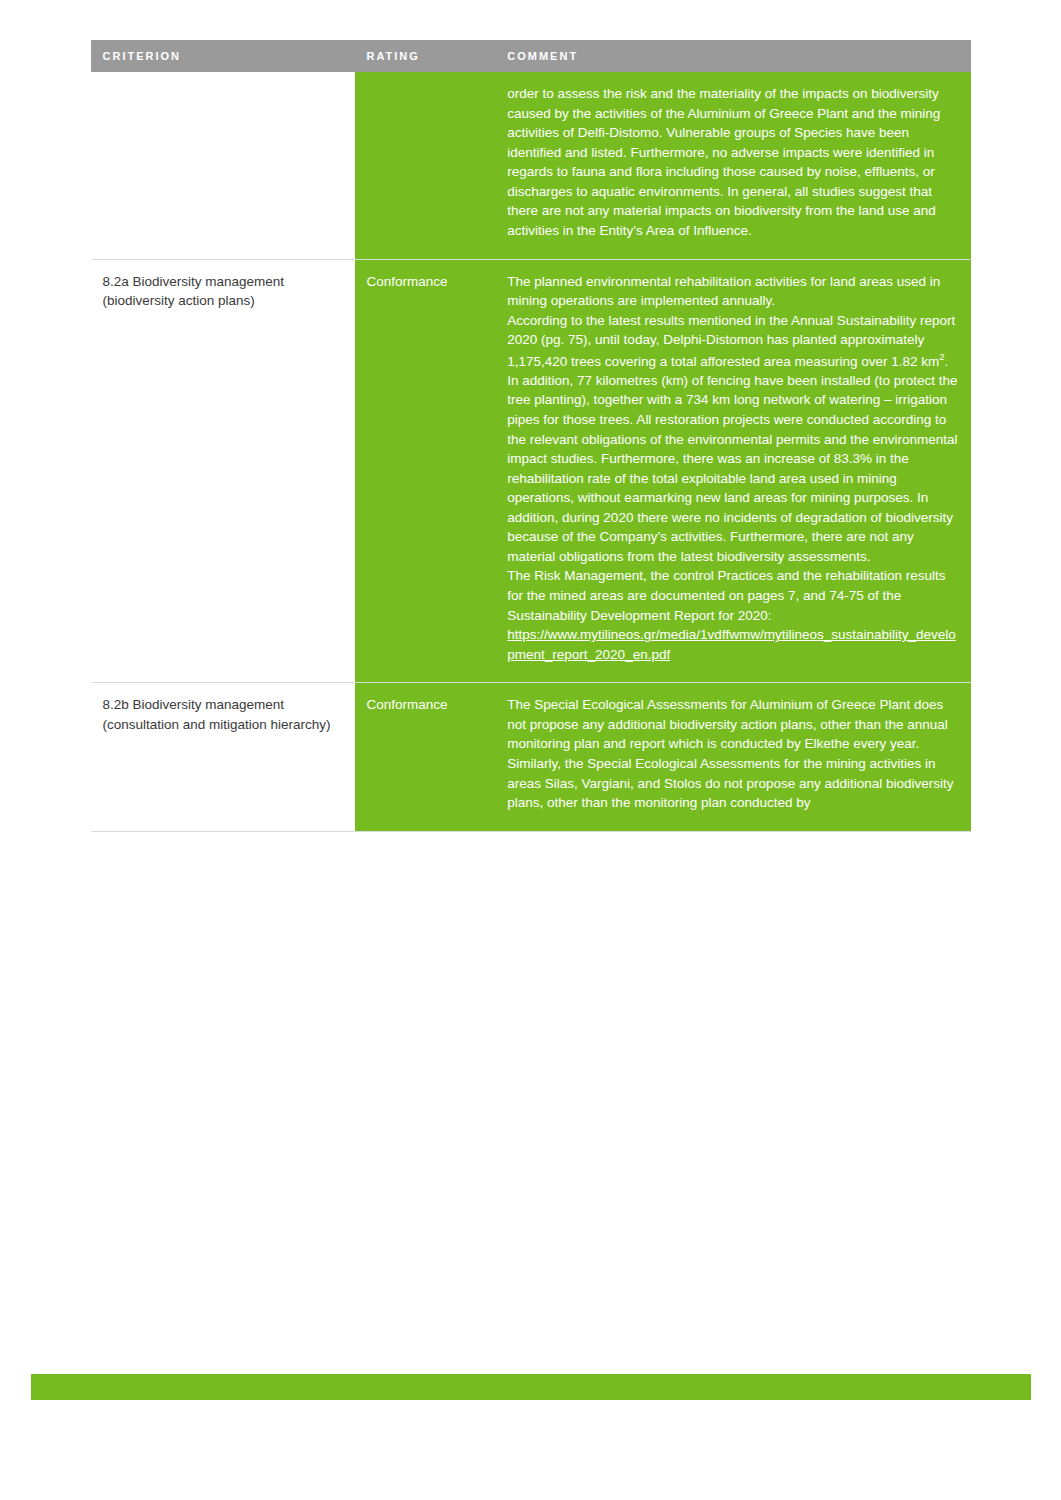| CRITERION | RATING | COMMENT |
| --- | --- | --- |
| | | order to assess the risk and the materiality of the impacts on biodiversity caused by the activities of the Aluminium of Greece Plant and the mining activities of Delfi-Distomo. Vulnerable groups of Species have been identified and listed. Furthermore, no adverse impacts were identified in regards to fauna and flora including those caused by noise, effluents, or discharges to aquatic environments. In general, all studies suggest that there are not any material impacts on biodiversity from the land use and activities in the Entity’s Area of Influence. |
| 8.2a Biodiversity management (biodiversity action plans) | Conformance | The planned environmental rehabilitation activities for land areas used in mining operations are implemented annually. According to the latest results mentioned in the Annual Sustainability report 2020 (pg. 75), until today, Delphi-Distomon has planted approximately 1,175,420 trees covering a total afforested area measuring over 1.82 km 2 . In addition, 77 kilometres (km) of fencing have been installed (to protect the tree planting), together with a 734 km long network of watering – irrigation pipes for those trees. All restoration projects were conducted according to the relevant obligations of the environmental permits and the environmental impact studies. Furthermore, there was an increase of 83.3% in the rehabilitation rate of the total exploitable land area used in mining operations, without earmarking new land areas for mining purposes. In addition, during 2020 there were no incidents of degradation of biodiversity because of the Company’s activities. Furthermore, there are not any material obligations from the latest biodiversity assessments. The Risk Management, the control Practices and the rehabilitation results for the mined areas are documented on pages 7, and 74-75 of the Sustainability Development Report for 2020: https://www.mytilineos.gr/media/1vdffwmw/mytilineos_sustainability_development_report_2020_en.pdf |
| 8.2b Biodiversity management (consultation and mitigation hierarchy) | Conformance | The Special Ecological Assessments for Aluminium of Greece Plant does not propose any additional biodiversity action plans, other than the annual monitoring plan and report which is conducted by Elkethe every year. Similarly, the Special Ecological Assessments for the mining activities in areas Silas, Vargiani, and Stolos do not propose any additional biodiversity plans, other than the monitoring plan conducted by |